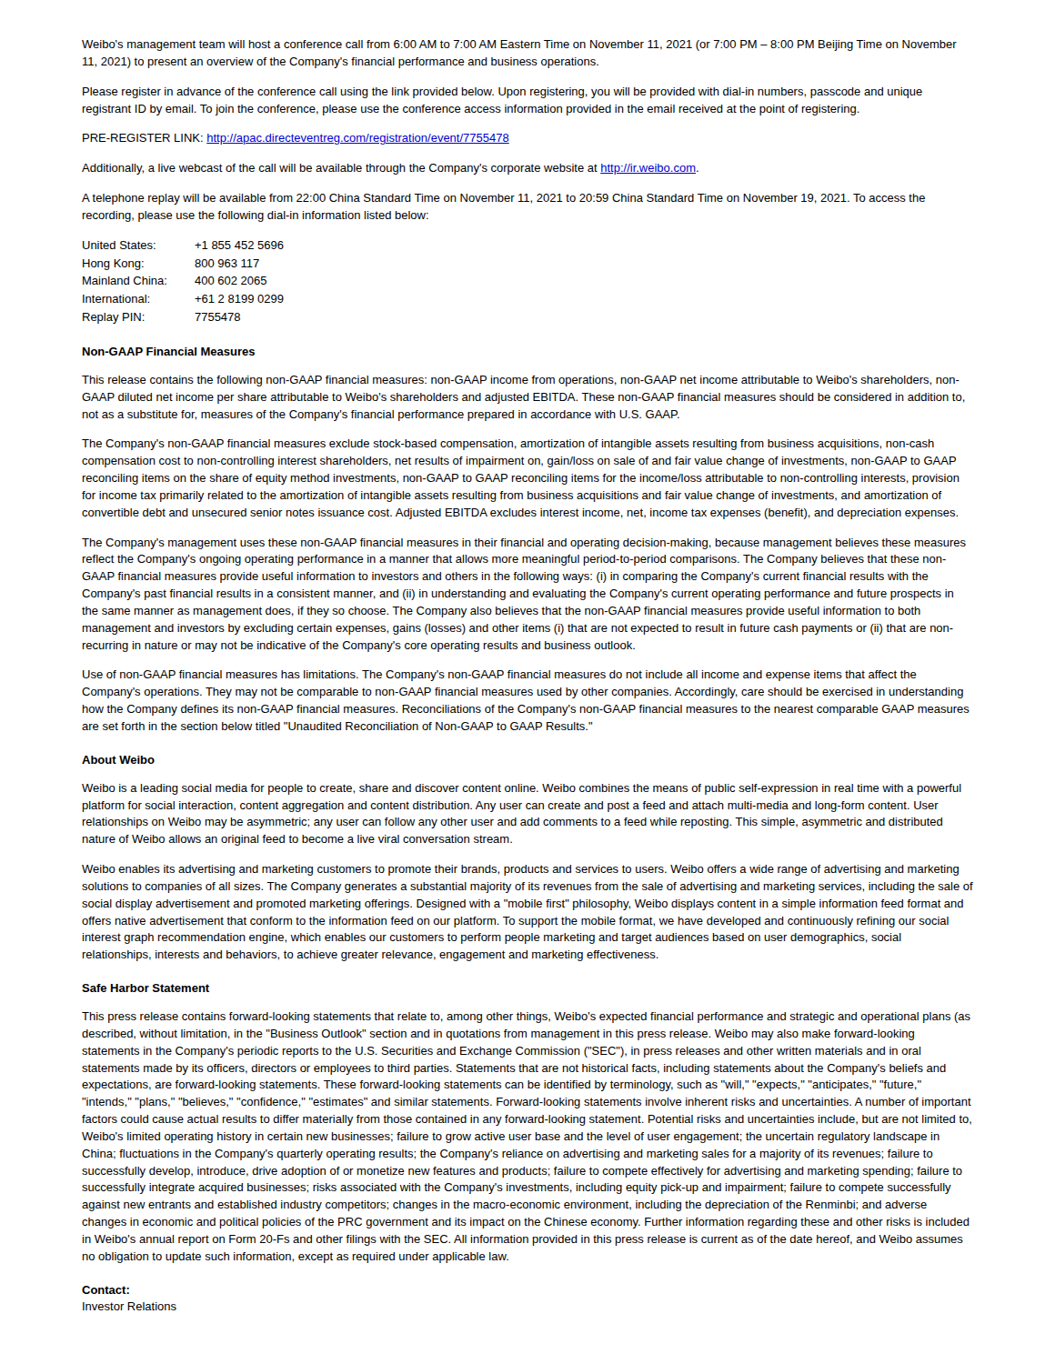Weibo's management team will host a conference call from 6:00 AM to 7:00 AM Eastern Time on November 11, 2021 (or 7:00 PM – 8:00 PM Beijing Time on November 11, 2021) to present an overview of the Company's financial performance and business operations.
Please register in advance of the conference call using the link provided below. Upon registering, you will be provided with dial-in numbers, passcode and unique registrant ID by email. To join the conference, please use the conference access information provided in the email received at the point of registering.
PRE-REGISTER LINK: http://apac.directeventreg.com/registration/event/7755478
Additionally, a live webcast of the call will be available through the Company's corporate website at http://ir.weibo.com.
A telephone replay will be available from 22:00 China Standard Time on November 11, 2021 to 20:59 China Standard Time on November 19, 2021. To access the recording, please use the following dial-in information listed below:
| United States: | +1 855 452 5696 |
| Hong Kong: | 800 963 117 |
| Mainland China: | 400 602 2065 |
| International: | +61 2 8199 0299 |
| Replay PIN: | 7755478 |
Non-GAAP Financial Measures
This release contains the following non-GAAP financial measures: non-GAAP income from operations, non-GAAP net income attributable to Weibo's shareholders, non-GAAP diluted net income per share attributable to Weibo's shareholders and adjusted EBITDA. These non-GAAP financial measures should be considered in addition to, not as a substitute for, measures of the Company's financial performance prepared in accordance with U.S. GAAP.
The Company's non-GAAP financial measures exclude stock-based compensation, amortization of intangible assets resulting from business acquisitions, non-cash compensation cost to non-controlling interest shareholders, net results of impairment on, gain/loss on sale of and fair value change of investments, non-GAAP to GAAP reconciling items on the share of equity method investments, non-GAAP to GAAP reconciling items for the income/loss attributable to non-controlling interests, provision for income tax primarily related to the amortization of intangible assets resulting from business acquisitions and fair value change of investments, and amortization of convertible debt and unsecured senior notes issuance cost. Adjusted EBITDA excludes interest income, net, income tax expenses (benefit), and depreciation expenses.
The Company's management uses these non-GAAP financial measures in their financial and operating decision-making, because management believes these measures reflect the Company's ongoing operating performance in a manner that allows more meaningful period-to-period comparisons. The Company believes that these non-GAAP financial measures provide useful information to investors and others in the following ways: (i) in comparing the Company's current financial results with the Company's past financial results in a consistent manner, and (ii) in understanding and evaluating the Company's current operating performance and future prospects in the same manner as management does, if they so choose. The Company also believes that the non-GAAP financial measures provide useful information to both management and investors by excluding certain expenses, gains (losses) and other items (i) that are not expected to result in future cash payments or (ii) that are non-recurring in nature or may not be indicative of the Company's core operating results and business outlook.
Use of non-GAAP financial measures has limitations. The Company's non-GAAP financial measures do not include all income and expense items that affect the Company's operations. They may not be comparable to non-GAAP financial measures used by other companies. Accordingly, care should be exercised in understanding how the Company defines its non-GAAP financial measures. Reconciliations of the Company's non-GAAP financial measures to the nearest comparable GAAP measures are set forth in the section below titled "Unaudited Reconciliation of Non-GAAP to GAAP Results."
About Weibo
Weibo is a leading social media for people to create, share and discover content online. Weibo combines the means of public self-expression in real time with a powerful platform for social interaction, content aggregation and content distribution. Any user can create and post a feed and attach multi-media and long-form content. User relationships on Weibo may be asymmetric; any user can follow any other user and add comments to a feed while reposting. This simple, asymmetric and distributed nature of Weibo allows an original feed to become a live viral conversation stream.
Weibo enables its advertising and marketing customers to promote their brands, products and services to users. Weibo offers a wide range of advertising and marketing solutions to companies of all sizes. The Company generates a substantial majority of its revenues from the sale of advertising and marketing services, including the sale of social display advertisement and promoted marketing offerings. Designed with a "mobile first" philosophy, Weibo displays content in a simple information feed format and offers native advertisement that conform to the information feed on our platform. To support the mobile format, we have developed and continuously refining our social interest graph recommendation engine, which enables our customers to perform people marketing and target audiences based on user demographics, social relationships, interests and behaviors, to achieve greater relevance, engagement and marketing effectiveness.
Safe Harbor Statement
This press release contains forward-looking statements that relate to, among other things, Weibo's expected financial performance and strategic and operational plans (as described, without limitation, in the "Business Outlook" section and in quotations from management in this press release. Weibo may also make forward-looking statements in the Company's periodic reports to the U.S. Securities and Exchange Commission ("SEC"), in press releases and other written materials and in oral statements made by its officers, directors or employees to third parties. Statements that are not historical facts, including statements about the Company's beliefs and expectations, are forward-looking statements. These forward-looking statements can be identified by terminology, such as "will," "expects," "anticipates," "future," "intends," "plans," "believes," "confidence," "estimates" and similar statements. Forward-looking statements involve inherent risks and uncertainties. A number of important factors could cause actual results to differ materially from those contained in any forward-looking statement. Potential risks and uncertainties include, but are not limited to, Weibo's limited operating history in certain new businesses; failure to grow active user base and the level of user engagement; the uncertain regulatory landscape in China; fluctuations in the Company's quarterly operating results; the Company's reliance on advertising and marketing sales for a majority of its revenues; failure to successfully develop, introduce, drive adoption of or monetize new features and products; failure to compete effectively for advertising and marketing spending; failure to successfully integrate acquired businesses; risks associated with the Company's investments, including equity pick-up and impairment; failure to compete successfully against new entrants and established industry competitors; changes in the macro-economic environment, including the depreciation of the Renminbi; and adverse changes in economic and political policies of the PRC government and its impact on the Chinese economy. Further information regarding these and other risks is included in Weibo's annual report on Form 20-Fs and other filings with the SEC. All information provided in this press release is current as of the date hereof, and Weibo assumes no obligation to update such information, except as required under applicable law.
Contact: Investor Relations